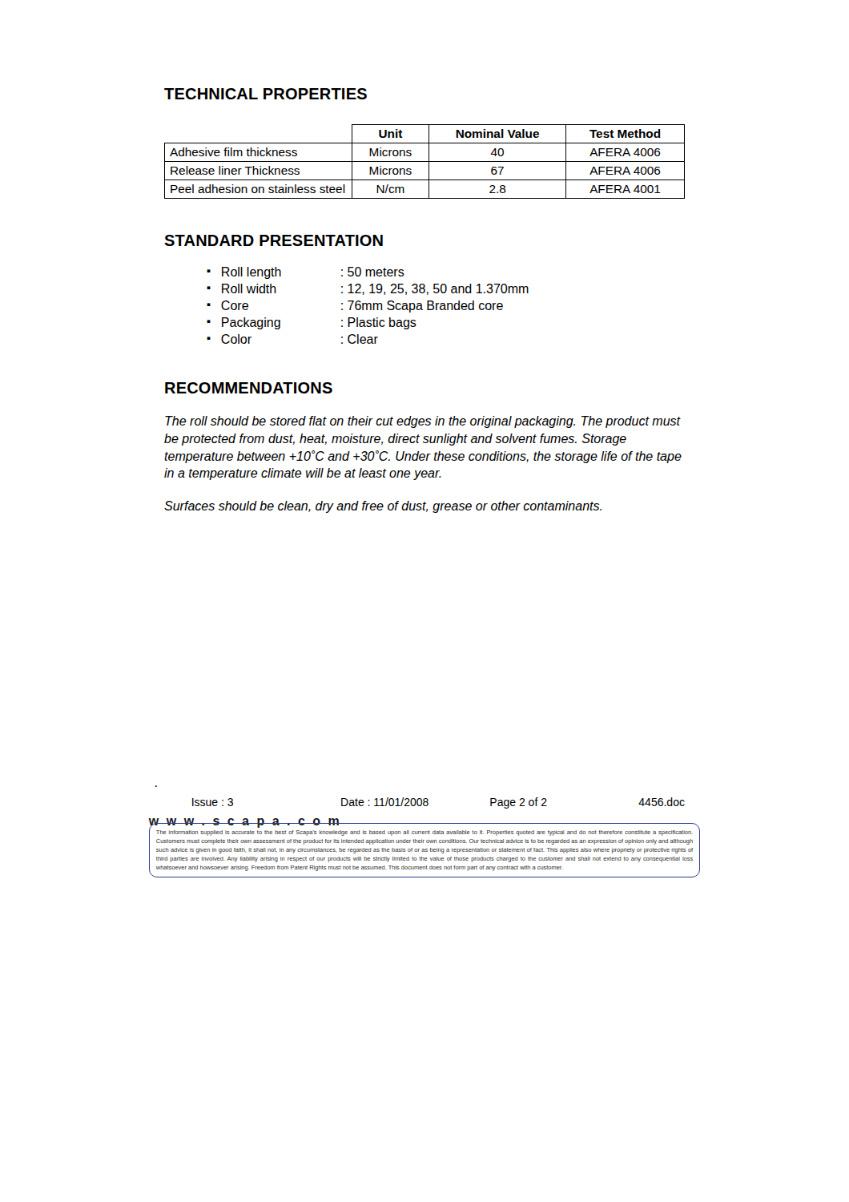TECHNICAL PROPERTIES
| | Unit | Nominal Value | Test Method |
| --- | --- | --- | --- |
| Adhesive film thickness | Microns | 40 | AFERA 4006 |
| Release liner Thickness | Microns | 67 | AFERA 4006 |
| Peel adhesion on stainless steel | N/cm | 2.8 | AFERA 4001 |
STANDARD PRESENTATION
Roll length: 50 meters
Roll width: 12, 19, 25, 38, 50 and 1.370mm
Core: 76mm Scapa Branded core
Packaging: Plastic bags
Color: Clear
RECOMMENDATIONS
The roll should be stored flat on their cut edges in the original packaging. The product must be protected from dust, heat, moisture, direct sunlight and solvent fumes. Storage temperature between +10˚C and +30˚C. Under these conditions, the storage life of the tape in a temperature climate will be at least one year.
Surfaces should be clean, dry and free of dust, grease or other contaminants.
.
Issue : 3 Date : 11/01/2008 Page 2 of 2 4456.doc
w w w . s c a p a . c o m
The information supplied is accurate to the best of Scapa's knowledge and is based upon all current data available to it. Properties quoted are typical and do not therefore constitute a specification. Customers must complete their own assessment of the product for its intended application under their own conditions. Our technical advice is to be regarded as an expression of opinion only and although such advice is given in good faith, it shall not, in any circumstances, be regarded as the basis of or as being a representation or statement of fact. This applies also where propriety or protective rights of third parties are involved. Any liability arising in respect of our products will be strictly limited to the value of those products charged to the customer and shall not extend to any consequential loss whatsoever and howsoever arising. Freedom from Patent Rights must not be assumed. This document does not form part of any contract with a customer.